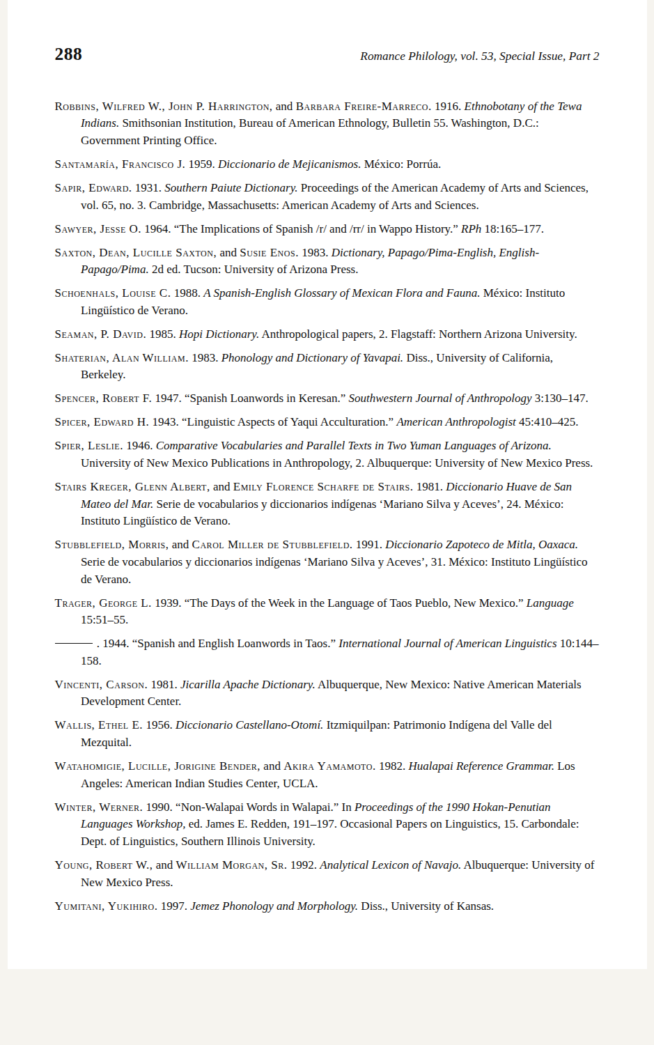288
Romance Philology, vol. 53, Special Issue, Part 2
Robbins, Wilfred W., John P. Harrington, and Barbara Freire-Marreco. 1916. Ethnobotany of the Tewa Indians. Smithsonian Institution, Bureau of American Ethnology, Bulletin 55. Washington, D.C.: Government Printing Office.
Santamaría, Francisco J. 1959. Diccionario de Mejicanismos. México: Porrúa.
Sapir, Edward. 1931. Southern Paiute Dictionary. Proceedings of the American Academy of Arts and Sciences, vol. 65, no. 3. Cambridge, Massachusetts: American Academy of Arts and Sciences.
Sawyer, Jesse O. 1964. “The Implications of Spanish /r/ and /rr/ in Wappo History.” RPh 18:165–177.
Saxton, Dean, Lucille Saxton, and Susie Enos. 1983. Dictionary, Papago/Pima-English, English-Papago/Pima. 2d ed. Tucson: University of Arizona Press.
Schoenhals, Louise C. 1988. A Spanish-English Glossary of Mexican Flora and Fauna. México: Instituto Lingüístico de Verano.
Seaman, P. David. 1985. Hopi Dictionary. Anthropological papers, 2. Flagstaff: Northern Arizona University.
Shaterian, Alan William. 1983. Phonology and Dictionary of Yavapai. Diss., University of California, Berkeley.
Spencer, Robert F. 1947. “Spanish Loanwords in Keresan.” Southwestern Journal of Anthropology 3:130–147.
Spicer, Edward H. 1943. “Linguistic Aspects of Yaqui Acculturation.” American Anthropologist 45:410–425.
Spier, Leslie. 1946. Comparative Vocabularies and Parallel Texts in Two Yuman Languages of Arizona. University of New Mexico Publications in Anthropology, 2. Albuquerque: University of New Mexico Press.
Stairs Kreger, Glenn Albert, and Emily Florence Scharfe de Stairs. 1981. Diccionario Huave de San Mateo del Mar. Serie de vocabularios y diccionarios indígenas ‘Mariano Silva y Aceves’, 24. México: Instituto Lingüístico de Verano.
Stubblefield, Morris, and Carol Miller de Stubblefield. 1991. Diccionario Zapoteco de Mitla, Oaxaca. Serie de vocabularios y diccionarios indígenas ‘Mariano Silva y Aceves’, 31. México: Instituto Lingüístico de Verano.
Trager, George L. 1939. “The Days of the Week in the Language of Taos Pueblo, New Mexico.” Language 15:51–55.
. 1944. “Spanish and English Loanwords in Taos.” International Journal of American Linguistics 10:144–158.
Vincenti, Carson. 1981. Jicarilla Apache Dictionary. Albuquerque, New Mexico: Native American Materials Development Center.
Wallis, Ethel E. 1956. Diccionario Castellano-Otomí. Itzmiquilpan: Patrimonio Indígena del Valle del Mezquital.
Watahomigie, Lucille, Jorigine Bender, and Akira Yamamoto. 1982. Hualapai Reference Grammar. Los Angeles: American Indian Studies Center, UCLA.
Winter, Werner. 1990. “Non-Walapai Words in Walapai.” In Proceedings of the 1990 Hokan-Penutian Languages Workshop, ed. James E. Redden, 191–197. Occasional Papers on Linguistics, 15. Carbondale: Dept. of Linguistics, Southern Illinois University.
Young, Robert W., and William Morgan, Sr. 1992. Analytical Lexicon of Navajo. Albuquerque: University of New Mexico Press.
Yumitani, Yukihiro. 1997. Jemez Phonology and Morphology. Diss., University of Kansas.